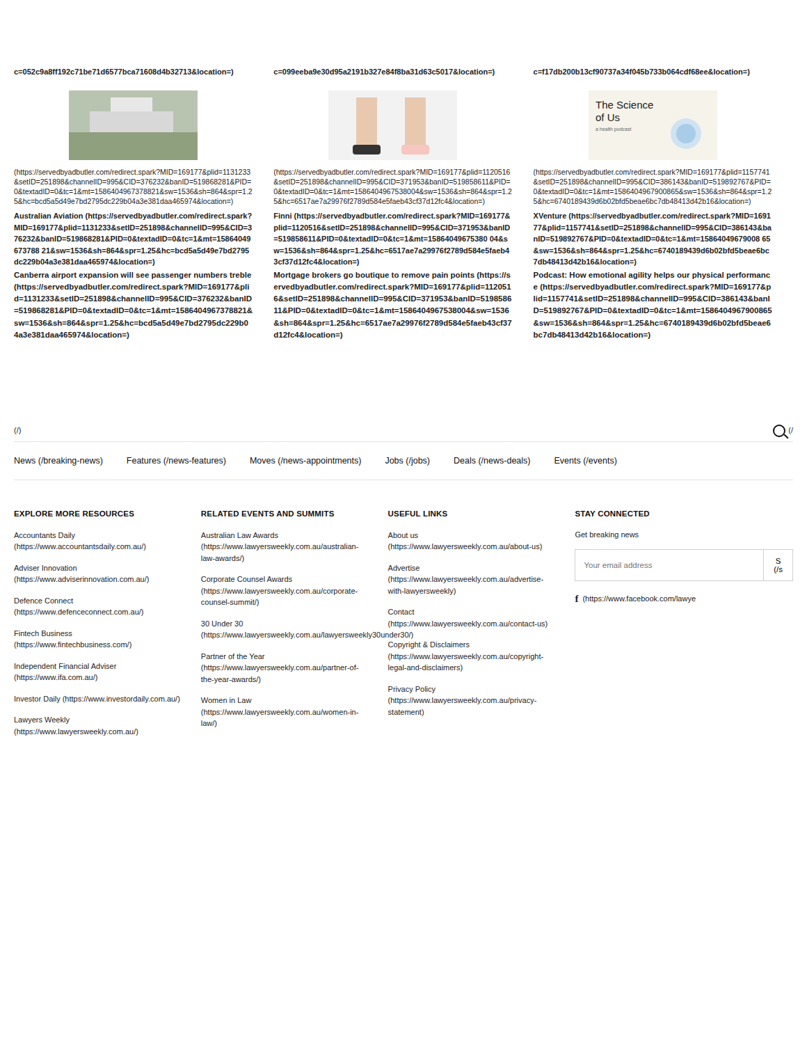c=052c9a8ff192c71be71d6577bca71608d4b32713&location=)
(https://servedbyadbutler.com/redirect.spark?MID=169177&plid=1131233&setID=251898&channelID=995&CID=376232&banID=519868281&PID=0&textadID=0&tc=1&mt=1586404967378821&sw=1536&sh=864&spr=1.25&hc=bcd5a5d49e7bd2795dc229b04a3e381daa465974&location=)
Australian Aviation (https://servedbyadbutler.com/redirect.spark?MID=169177&plid=1131233&setID=251898&channelID=995&CID=376232&banID=519868281&PID=0&textadID=0&tc=1&mt=15864049673788 21&sw=1536&sh=864&spr=1.25&hc=bcd5a5d49e7bd2795dc229b04a3e381daa465974&location=)
Canberra airport expansion will see passenger numbers treble (https://servedbyadbutler.com/redirect.spark?MID=169177&plid=1131233&setID=251898&channelID=995&CID=376232&banID=519868281&PID=0&textadID=0&tc=1&mt=1586404967378821&sw=1536&sh=864&spr=1.25&hc=bcd5a5d49e7bd2795dc229b04a3e381daa465974&location=)
c=099eeba9e30d95a2191b327e84f8ba31d63c5017&location=)
(https://servedbyadbutler.com/redirect.spark?MID=169177&plid=1120516&setID=251898&channelID=995&CID=371953&banID=519858611&PID=0&textadID=0&tc=1&mt=1586404967538004&sw=1536&sh=864&spr=1.25&hc=6517ae7a29976f2789d584e5faeb43cf37d12fc4&location=)
Finni (https://servedbyadbutler.com/redirect.spark?MID=169177&plid=1120516&setID=251898&channelID=995&CID=371953&banID=519858611&PID=0&textadID=0&tc=1&mt=15864049675380 04&sw=1536&sh=864&spr=1.25&hc=6517ae7a29976f2789d584e5faeb43cf37d12fc4&location=)
Mortgage brokers go boutique to remove pain points (https://servedbyadbutler.com/redirect.spark?MID=169177&plid=1120516&setID=251898&channelID=995&CID=371953&banID=519858611&PID=0&textadID=0&tc=1&mt=1586404967538004&sw=1536&sh=864&spr=1.25&hc=6517ae7a29976f2789d584e5faeb43cf37d12fc4&location=)
c=f17db200b13cf90737a34f045b733b064cdf68ee&location=)
(https://servedbyadbutler.com/redirect.spark?MID=169177&plid=1157741&setID=251898&channelID=995&CID=386143&banID=519892767&PID=0&textadID=0&tc=1&mt=1586404967900865&sw=1536&sh=864&spr=1.25&hc=6740189439d6b02bfd5beae6bc7db48413d42b16&location=)
XVenture (https://servedbyadbutler.com/redirect.spark?MID=169177&plid=1157741&setID=251898&channelID=995&CID=386143&banID=519892767&PID=0&textadID=0&tc=1&mt=15864049679008 65&sw=1536&sh=864&spr=1.25&hc=6740189439d6b02bfd5beae6bc7db48413d42b16&location=)
Podcast: How emotional agility helps our physical performance (https://servedbyadbutler.com/redirect.spark?MID=169177&plid=1157741&setID=251898&channelID=995&CID=386143&banID=519892767&PID=0&textadID=0&tc=1&mt=1586404967900865&sw=1536&sh=864&spr=1.25&hc=6740189439d6b02bfd5beae6bc7db48413d42b16&location=)
(/)
(/
News (/breaking-news)
Features (/news-features)
Moves (/news-appointments)
Jobs (/jobs)
Deals (/news-deals)
Events (/events)
Explore more resources
Accountants Daily (https://www.accountantsdaily.com.au/)
Adviser Innovation (https://www.adviserinnovation.com.au/)
Defence Connect (https://www.defenceconnect.com.au/)
Fintech Business (https://www.fintechbusiness.com/)
Independent Financial Adviser (https://www.ifa.com.au/)
Investor Daily (https://www.investordaily.com.au/)
Lawyers Weekly (https://www.lawyersweekly.com.au/)
Related events and summits
Australian Law Awards (https://www.lawyersweekly.com.au/australian-law-awards/)
Corporate Counsel Awards (https://www.lawyersweekly.com.au/corporate-counsel-summit/)
30 Under 30 (https://www.lawyersweekly.com.au/lawyersweekly30under30/)
Partner of the Year (https://www.lawyersweekly.com.au/partner-of-the-year-awards/)
Women in Law (https://www.lawyersweekly.com.au/women-in-law/)
Useful links
About us (https://www.lawyersweekly.com.au/about-us)
Advertise (https://www.lawyersweekly.com.au/advertise-with-lawyersweekly)
Contact (https://www.lawyersweekly.com.au/contact-us)
Copyright & Disclaimers (https://www.lawyersweekly.com.au/copyright-legal-and-disclaimers)
Privacy Policy (https://www.lawyersweekly.com.au/privacy-statement)
Stay connected
Get breaking news
Your email address S
(/s
f (https://www.facebook.com/lawye